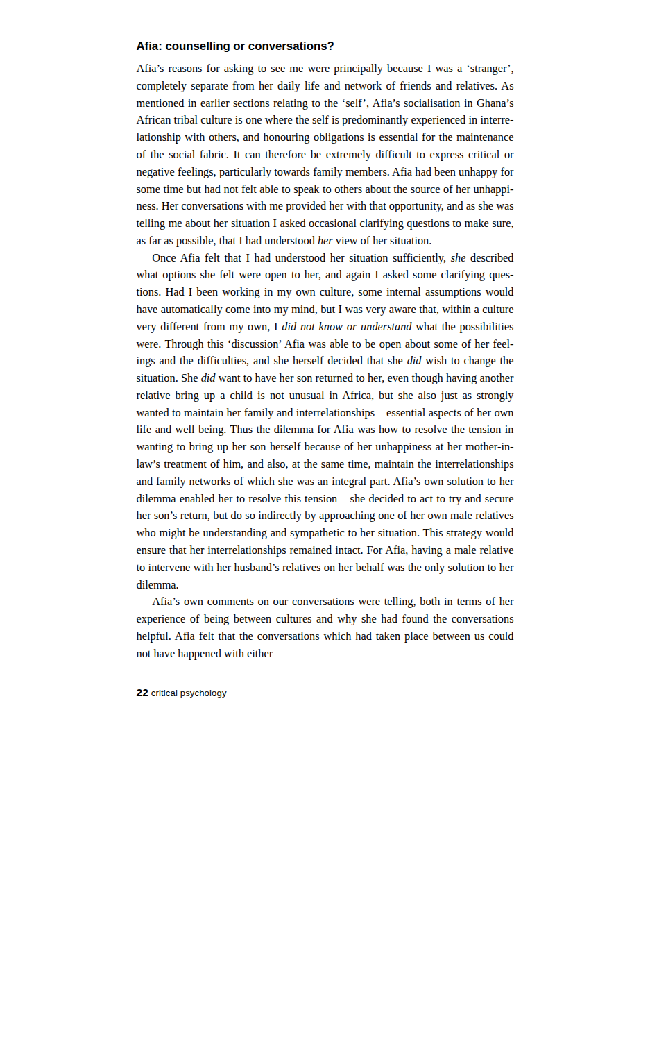Afia: counselling or conversations?
Afia’s reasons for asking to see me were principally because I was a ‘stranger’, completely separate from her daily life and network of friends and relatives. As mentioned in earlier sections relating to the ‘self’, Afia’s socialisation in Ghana’s African tribal culture is one where the self is predominantly experienced in interrelationship with others, and honouring obligations is essential for the maintenance of the social fabric. It can therefore be extremely difficult to express critical or negative feelings, particularly towards family members. Afia had been unhappy for some time but had not felt able to speak to others about the source of her unhappiness. Her conversations with me provided her with that opportunity, and as she was telling me about her situation I asked occasional clarifying questions to make sure, as far as possible, that I had understood her view of her situation.
Once Afia felt that I had understood her situation sufficiently, she described what options she felt were open to her, and again I asked some clarifying questions. Had I been working in my own culture, some internal assumptions would have automatically come into my mind, but I was very aware that, within a culture very different from my own, I did not know or understand what the possibilities were. Through this ‘discussion’ Afia was able to be open about some of her feelings and the difficulties, and she herself decided that she did wish to change the situation. She did want to have her son returned to her, even though having another relative bring up a child is not unusual in Africa, but she also just as strongly wanted to maintain her family and interrelationships – essential aspects of her own life and well being. Thus the dilemma for Afia was how to resolve the tension in wanting to bring up her son herself because of her unhappiness at her mother-in-law’s treatment of him, and also, at the same time, maintain the interrelationships and family networks of which she was an integral part. Afia’s own solution to her dilemma enabled her to resolve this tension – she decided to act to try and secure her son’s return, but do so indirectly by approaching one of her own male relatives who might be understanding and sympathetic to her situation. This strategy would ensure that her interrelationships remained intact. For Afia, having a male relative to intervene with her husband’s relatives on her behalf was the only solution to her dilemma.
Afia’s own comments on our conversations were telling, both in terms of her experience of being between cultures and why she had found the conversations helpful. Afia felt that the conversations which had taken place between us could not have happened with either
22 critical psychology